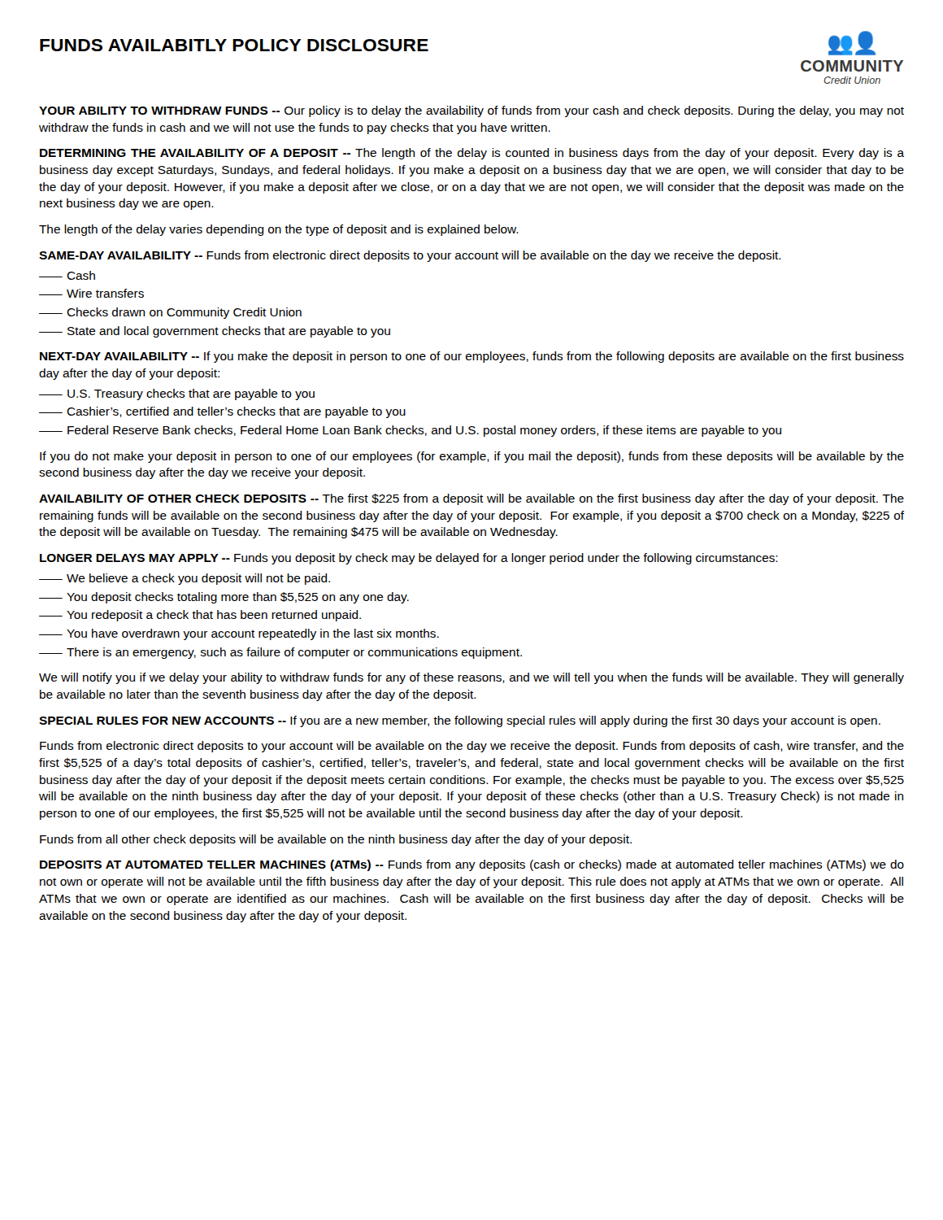👥👤
COMMUNITY Credit Union
FUNDS AVAILABITLY POLICY DISCLOSURE
YOUR ABILITY TO WITHDRAW FUNDS -- Our policy is to delay the availability of funds from your cash and check deposits. During the delay, you may not withdraw the funds in cash and we will not use the funds to pay checks that you have written.
DETERMINING THE AVAILABILITY OF A DEPOSIT -- The length of the delay is counted in business days from the day of your deposit. Every day is a business day except Saturdays, Sundays, and federal holidays. If you make a deposit on a business day that we are open, we will consider that day to be the day of your deposit. However, if you make a deposit after we close, or on a day that we are not open, we will consider that the deposit was made on the next business day we are open.
The length of the delay varies depending on the type of deposit and is explained below.
SAME-DAY AVAILABILITY -- Funds from electronic direct deposits to your account will be available on the day we receive the deposit.
Cash
Wire transfers
Checks drawn on Community Credit Union
State and local government checks that are payable to you
NEXT-DAY AVAILABILITY -- If you make the deposit in person to one of our employees, funds from the following deposits are available on the first business day after the day of your deposit:
U.S. Treasury checks that are payable to you
Cashier’s, certified and teller’s checks that are payable to you
Federal Reserve Bank checks, Federal Home Loan Bank checks, and U.S. postal money orders, if these items are payable to you
If you do not make your deposit in person to one of our employees (for example, if you mail the deposit), funds from these deposits will be available by the second business day after the day we receive your deposit.
AVAILABILITY OF OTHER CHECK DEPOSITS -- The first $225 from a deposit will be available on the first business day after the day of your deposit. The remaining funds will be available on the second business day after the day of your deposit. For example, if you deposit a $700 check on a Monday, $225 of the deposit will be available on Tuesday. The remaining $475 will be available on Wednesday.
LONGER DELAYS MAY APPLY -- Funds you deposit by check may be delayed for a longer period under the following circumstances:
We believe a check you deposit will not be paid.
You deposit checks totaling more than $5,525 on any one day.
You redeposit a check that has been returned unpaid.
You have overdrawn your account repeatedly in the last six months.
There is an emergency, such as failure of computer or communications equipment.
We will notify you if we delay your ability to withdraw funds for any of these reasons, and we will tell you when the funds will be available. They will generally be available no later than the seventh business day after the day of the deposit.
SPECIAL RULES FOR NEW ACCOUNTS -- If you are a new member, the following special rules will apply during the first 30 days your account is open.
Funds from electronic direct deposits to your account will be available on the day we receive the deposit. Funds from deposits of cash, wire transfer, and the first $5,525 of a day’s total deposits of cashier’s, certified, teller’s, traveler’s, and federal, state and local government checks will be available on the first business day after the day of your deposit if the deposit meets certain conditions. For example, the checks must be payable to you. The excess over $5,525 will be available on the ninth business day after the day of your deposit. If your deposit of these checks (other than a U.S. Treasury Check) is not made in person to one of our employees, the first $5,525 will not be available until the second business day after the day of your deposit.
Funds from all other check deposits will be available on the ninth business day after the day of your deposit.
DEPOSITS AT AUTOMATED TELLER MACHINES (ATMs) -- Funds from any deposits (cash or checks) made at automated teller machines (ATMs) we do not own or operate will not be available until the fifth business day after the day of your deposit. This rule does not apply at ATMs that we own or operate. All ATMs that we own or operate are identified as our machines. Cash will be available on the first business day after the day of deposit. Checks will be available on the second business day after the day of your deposit.